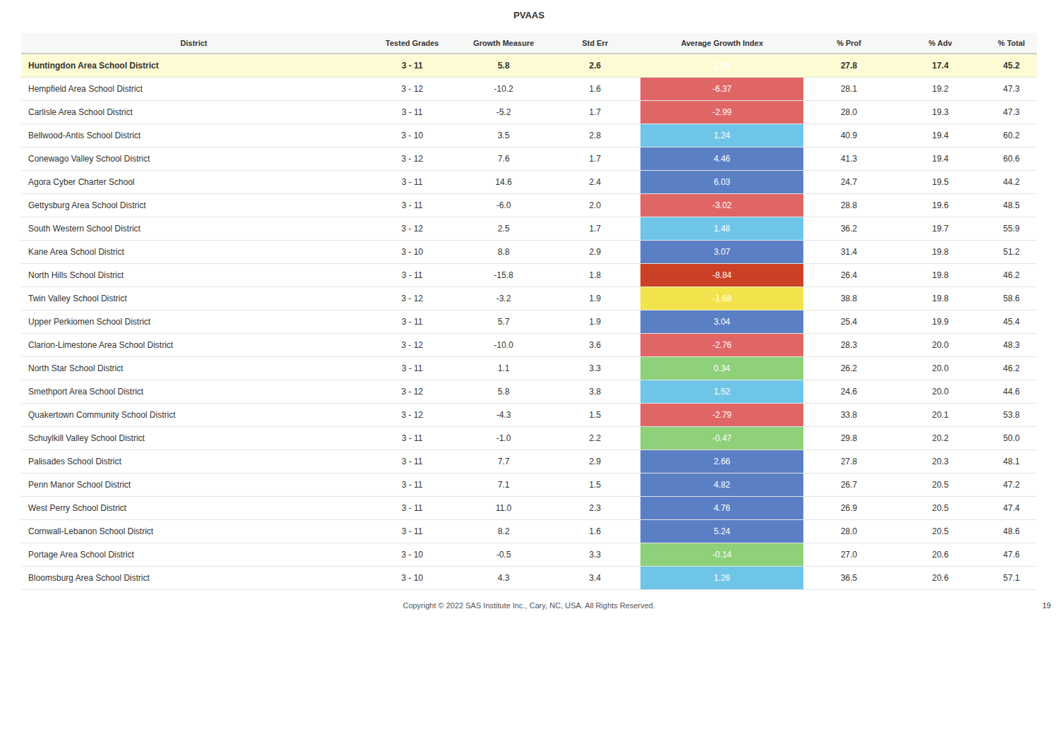PVAAS
| District | Tested Grades | Growth Measure | Std Err | Average Growth Index | % Prof | % Adv | % Total |
| --- | --- | --- | --- | --- | --- | --- | --- |
| Huntingdon Area School District | 3 - 11 | 5.8 | 2.6 | 2.28 | 27.8 | 17.4 | 45.2 |
| Hempfield Area School District | 3 - 12 | -10.2 | 1.6 | -6.37 | 28.1 | 19.2 | 47.3 |
| Carlisle Area School District | 3 - 11 | -5.2 | 1.7 | -2.99 | 28.0 | 19.3 | 47.3 |
| Bellwood-Antis School District | 3 - 10 | 3.5 | 2.8 | 1.24 | 40.9 | 19.4 | 60.2 |
| Conewago Valley School District | 3 - 12 | 7.6 | 1.7 | 4.46 | 41.3 | 19.4 | 60.6 |
| Agora Cyber Charter School | 3 - 11 | 14.6 | 2.4 | 6.03 | 24.7 | 19.5 | 44.2 |
| Gettysburg Area School District | 3 - 11 | -6.0 | 2.0 | -3.02 | 28.8 | 19.6 | 48.5 |
| South Western School District | 3 - 12 | 2.5 | 1.7 | 1.48 | 36.2 | 19.7 | 55.9 |
| Kane Area School District | 3 - 10 | 8.8 | 2.9 | 3.07 | 31.4 | 19.8 | 51.2 |
| North Hills School District | 3 - 11 | -15.8 | 1.8 | -8.84 | 26.4 | 19.8 | 46.2 |
| Twin Valley School District | 3 - 12 | -3.2 | 1.9 | -1.68 | 38.8 | 19.8 | 58.6 |
| Upper Perkiomen School District | 3 - 11 | 5.7 | 1.9 | 3.04 | 25.4 | 19.9 | 45.4 |
| Clarion-Limestone Area School District | 3 - 12 | -10.0 | 3.6 | -2.76 | 28.3 | 20.0 | 48.3 |
| North Star School District | 3 - 11 | 1.1 | 3.3 | 0.34 | 26.2 | 20.0 | 46.2 |
| Smethport Area School District | 3 - 12 | 5.8 | 3.8 | 1.52 | 24.6 | 20.0 | 44.6 |
| Quakertown Community School District | 3 - 12 | -4.3 | 1.5 | -2.79 | 33.8 | 20.1 | 53.8 |
| Schuylkill Valley School District | 3 - 11 | -1.0 | 2.2 | -0.47 | 29.8 | 20.2 | 50.0 |
| Palisades School District | 3 - 11 | 7.7 | 2.9 | 2.66 | 27.8 | 20.3 | 48.1 |
| Penn Manor School District | 3 - 11 | 7.1 | 1.5 | 4.82 | 26.7 | 20.5 | 47.2 |
| West Perry School District | 3 - 11 | 11.0 | 2.3 | 4.76 | 26.9 | 20.5 | 47.4 |
| Cornwall-Lebanon School District | 3 - 11 | 8.2 | 1.6 | 5.24 | 28.0 | 20.5 | 48.6 |
| Portage Area School District | 3 - 10 | -0.5 | 3.3 | -0.14 | 27.0 | 20.6 | 47.6 |
| Bloomsburg Area School District | 3 - 10 | 4.3 | 3.4 | 1.26 | 36.5 | 20.6 | 57.1 |
Copyright © 2022 SAS Institute Inc., Cary, NC, USA. All Rights Reserved. 19